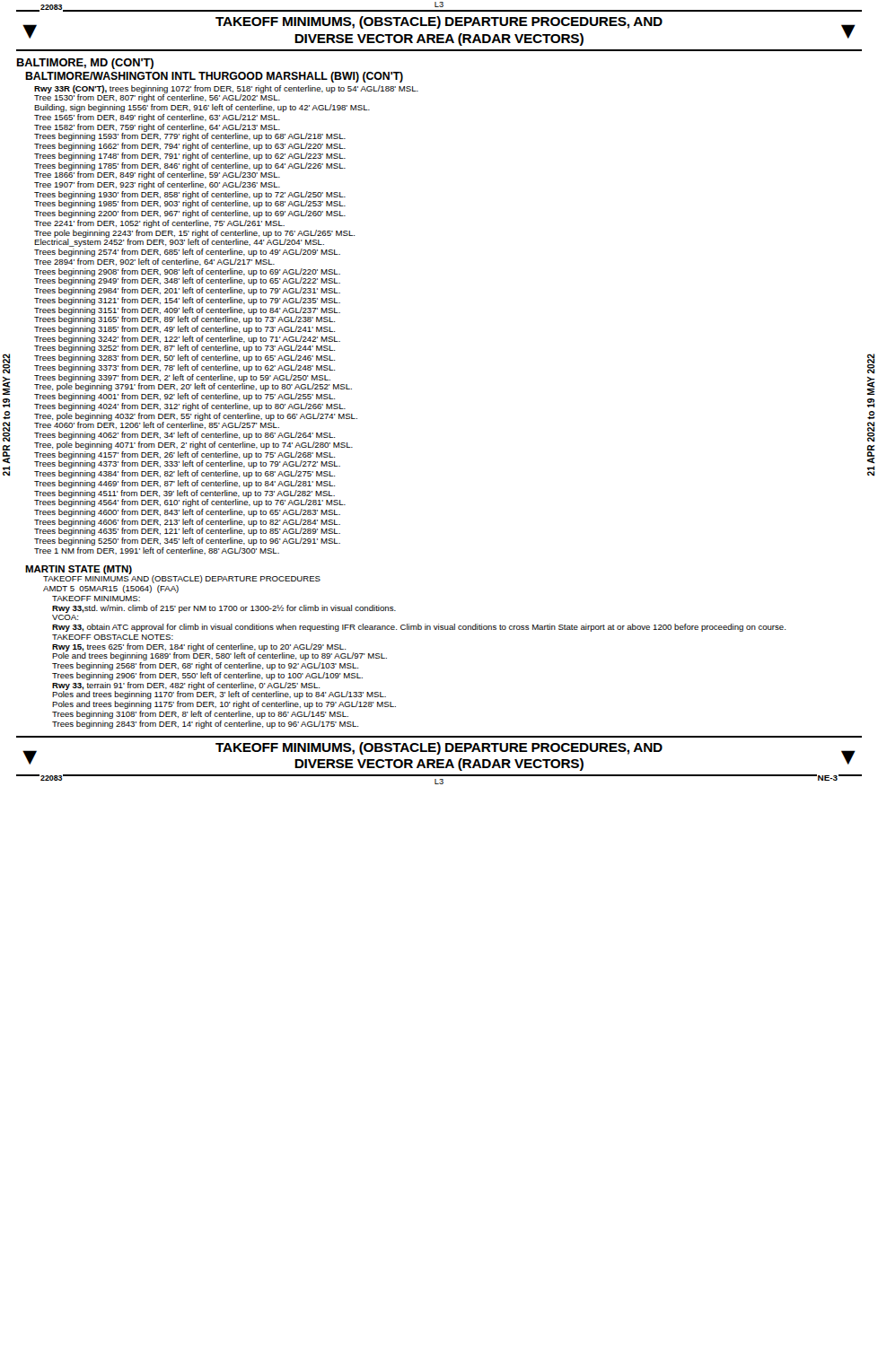L3
▼ ▼ 22083
TAKEOFF MINIMUMS, (OBSTACLE) DEPARTURE PROCEDURES, AND
DIVERSE VECTOR AREA (RADAR VECTORS)
BALTIMORE, MD (CON'T)
BALTIMORE/WASHINGTON INTL THURGOOD MARSHALL (BWI) (CON'T)
21 APR 2022 to 19 MAY 2022 21 APR 2022 to 19 MAY 2022
Rwy 33R (CON'T), trees beginning 1072' from DER, 518' right of centerline, up to 54' AGL/188' MSL.
Tree 1530' from DER, 807' right of centerline, 56' AGL/202' MSL.
Building, sign beginning 1556' from DER, 916' left of centerline, up to 42' AGL/198' MSL.
Tree 1565' from DER, 849' right of centerline, 63' AGL/212' MSL.
Tree 1582' from DER, 759' right of centerline, 64' AGL/213' MSL.
Trees beginning 1593' from DER, 779' right of centerline, up to 68' AGL/218' MSL.
Trees beginning 1662' from DER, 794' right of centerline, up to 63' AGL/220' MSL.
Trees beginning 1748' from DER, 791' right of centerline, up to 62' AGL/223' MSL.
Trees beginning 1785' from DER, 846' right of centerline, up to 64' AGL/226' MSL.
Tree 1866' from DER, 849' right of centerline, 59' AGL/230' MSL.
Tree 1907' from DER, 923' right of centerline, 60' AGL/236' MSL.
Trees beginning 1930' from DER, 858' right of centerline, up to 72' AGL/250' MSL.
Trees beginning 1985' from DER, 903' right of centerline, up to 68' AGL/253' MSL.
Trees beginning 2200' from DER, 967' right of centerline, up to 69' AGL/260' MSL.
Tree 2241' from DER, 1052' right of centerline, 75' AGL/261' MSL.
Tree pole beginning 2243' from DER, 15' right of centerline, up to 76' AGL/265' MSL.
Electrical_system 2452' from DER, 903' left of centerline, 44' AGL/204' MSL.
Trees beginning 2574' from DER, 685' left of centerline, up to 49' AGL/209' MSL.
Tree 2894' from DER, 902' left of centerline, 64' AGL/217' MSL.
Trees beginning 2908' from DER, 908' left of centerline, up to 69' AGL/220' MSL.
Trees beginning 2949' from DER, 348' left of centerline, up to 65' AGL/222' MSL.
Trees beginning 2984' from DER, 201' left of centerline, up to 79' AGL/231' MSL.
Trees beginning 3121' from DER, 154' left of centerline, up to 79' AGL/235' MSL.
Trees beginning 3151' from DER, 409' left of centerline, up to 84' AGL/237' MSL.
Trees beginning 3165' from DER, 89' left of centerline, up to 73' AGL/238' MSL.
Trees beginning 3185' from DER, 49' left of centerline, up to 73' AGL/241' MSL.
Trees beginning 3242' from DER, 122' left of centerline, up to 71' AGL/242' MSL.
Trees beginning 3252' from DER, 87' left of centerline, up to 73' AGL/244' MSL.
Trees beginning 3283' from DER, 50' left of centerline, up to 65' AGL/246' MSL.
Trees beginning 3373' from DER, 78' left of centerline, up to 62' AGL/248' MSL.
Trees beginning 3397' from DER, 2' left of centerline, up to 59' AGL/250' MSL.
Tree, pole beginning 3791' from DER, 20' left of centerline, up to 80' AGL/252' MSL.
Trees beginning 4001' from DER, 92' left of centerline, up to 75' AGL/255' MSL.
Trees beginning 4024' from DER, 312' right of centerline, up to 80' AGL/266' MSL.
Tree, pole beginning 4032' from DER, 55' right of centerline, up to 66' AGL/274' MSL.
Tree 4060' from DER, 1206' left of centerline, 85' AGL/257' MSL.
Trees beginning 4062' from DER, 34' left of centerline, up to 86' AGL/264' MSL.
Tree, pole beginning 4071' from DER, 2' right of centerline, up to 74' AGL/280' MSL.
Trees beginning 4157' from DER, 26' left of centerline, up to 75' AGL/268' MSL.
Trees beginning 4373' from DER, 333' left of centerline, up to 79' AGL/272' MSL.
Trees beginning 4384' from DER, 82' left of centerline, up to 68' AGL/275' MSL.
Trees beginning 4469' from DER, 87' left of centerline, up to 84' AGL/281' MSL.
Trees beginning 4511' from DER, 39' left of centerline, up to 73' AGL/282' MSL.
Trees beginning 4564' from DER, 610' right of centerline, up to 76' AGL/281' MSL.
Trees beginning 4600' from DER, 843' left of centerline, up to 65' AGL/283' MSL.
Trees beginning 4606' from DER, 213' left of centerline, up to 82' AGL/284' MSL.
Trees beginning 4635' from DER, 121' left of centerline, up to 85' AGL/289' MSL.
Trees beginning 5250' from DER, 345' left of centerline, up to 96' AGL/291' MSL.
Tree 1 NM from DER, 1991' left of centerline, 88' AGL/300' MSL.
MARTIN STATE (MTN)
TAKEOFF MINIMUMS AND (OBSTACLE) DEPARTURE PROCEDURES
AMDT 5 05MAR15 (15064) (FAA)
TAKEOFF MINIMUMS:
Rwy 33, std. w/min. climb of 215' per NM to 1700 or 1300-2½ for climb in visual conditions.
VCOA:
Rwy 33, obtain ATC approval for climb in visual conditions when requesting IFR clearance. Climb in visual conditions to cross Martin State airport at or above 1200 before proceeding on course.
TAKEOFF OBSTACLE NOTES:
Rwy 15, trees 625' from DER, 184' right of centerline, up to 20' AGL/29' MSL.
Pole and trees beginning 1689' from DER, 580' left of centerline, up to 89' AGL/97' MSL.
Trees beginning 2568' from DER, 68' right of centerline, up to 92' AGL/103' MSL.
Trees beginning 2906' from DER, 550' left of centerline, up to 100' AGL/109' MSL.
Rwy 33, terrain 91' from DER, 482' right of centerline, 0' AGL/25' MSL.
Poles and trees beginning 1170' from DER, 3' left of centerline, up to 84' AGL/133' MSL.
Poles and trees beginning 1175' from DER, 10' right of centerline, up to 79' AGL/128' MSL.
Trees beginning 3108' from DER, 8' left of centerline, up to 86' AGL/145' MSL.
Trees beginning 2843' from DER, 14' right of centerline, up to 96' AGL/175' MSL.
▼ ▼ 22083 NE-3
TAKEOFF MINIMUMS, (OBSTACLE) DEPARTURE PROCEDURES, AND
DIVERSE VECTOR AREA (RADAR VECTORS)
L3